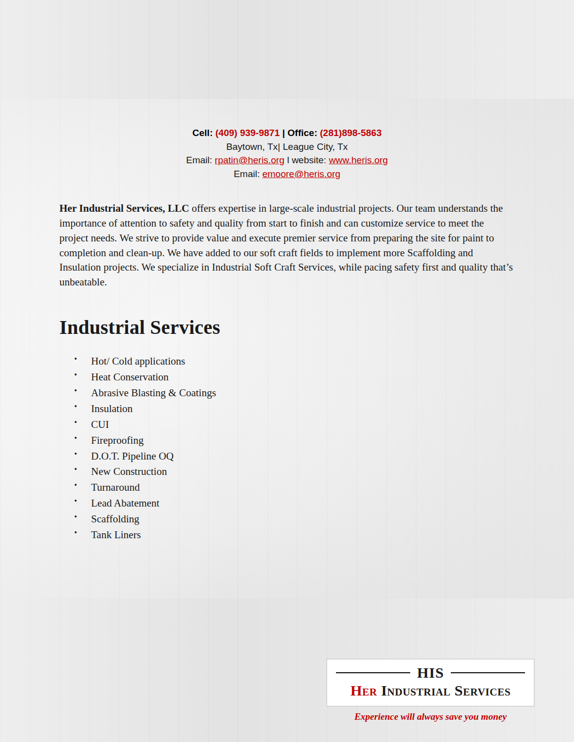Cell: (409) 939-9871 | Office: (281)898-5863
Baytown, Tx| League City, Tx
Email: rpatin@heris.org l website: www.heris.org
Email: emoore@heris.org
Her Industrial Services, LLC offers expertise in large-scale industrial projects. Our team understands the importance of attention to safety and quality from start to finish and can customize service to meet the project needs. We strive to provide value and execute premier service from preparing the site for paint to completion and clean-up. We have added to our soft craft fields to implement more Scaffolding and Insulation projects. We specialize in Industrial Soft Craft Services, while pacing safety first and quality that’s unbeatable.
Industrial Services
Hot/ Cold applications
Heat Conservation
Abrasive Blasting & Coatings
Insulation
CUI
Fireproofing
D.O.T. Pipeline OQ
New Construction
Turnaround
Lead Abatement
Scaffolding
Tank Liners
HIS
Her Industrial Services
Experience will always save you money